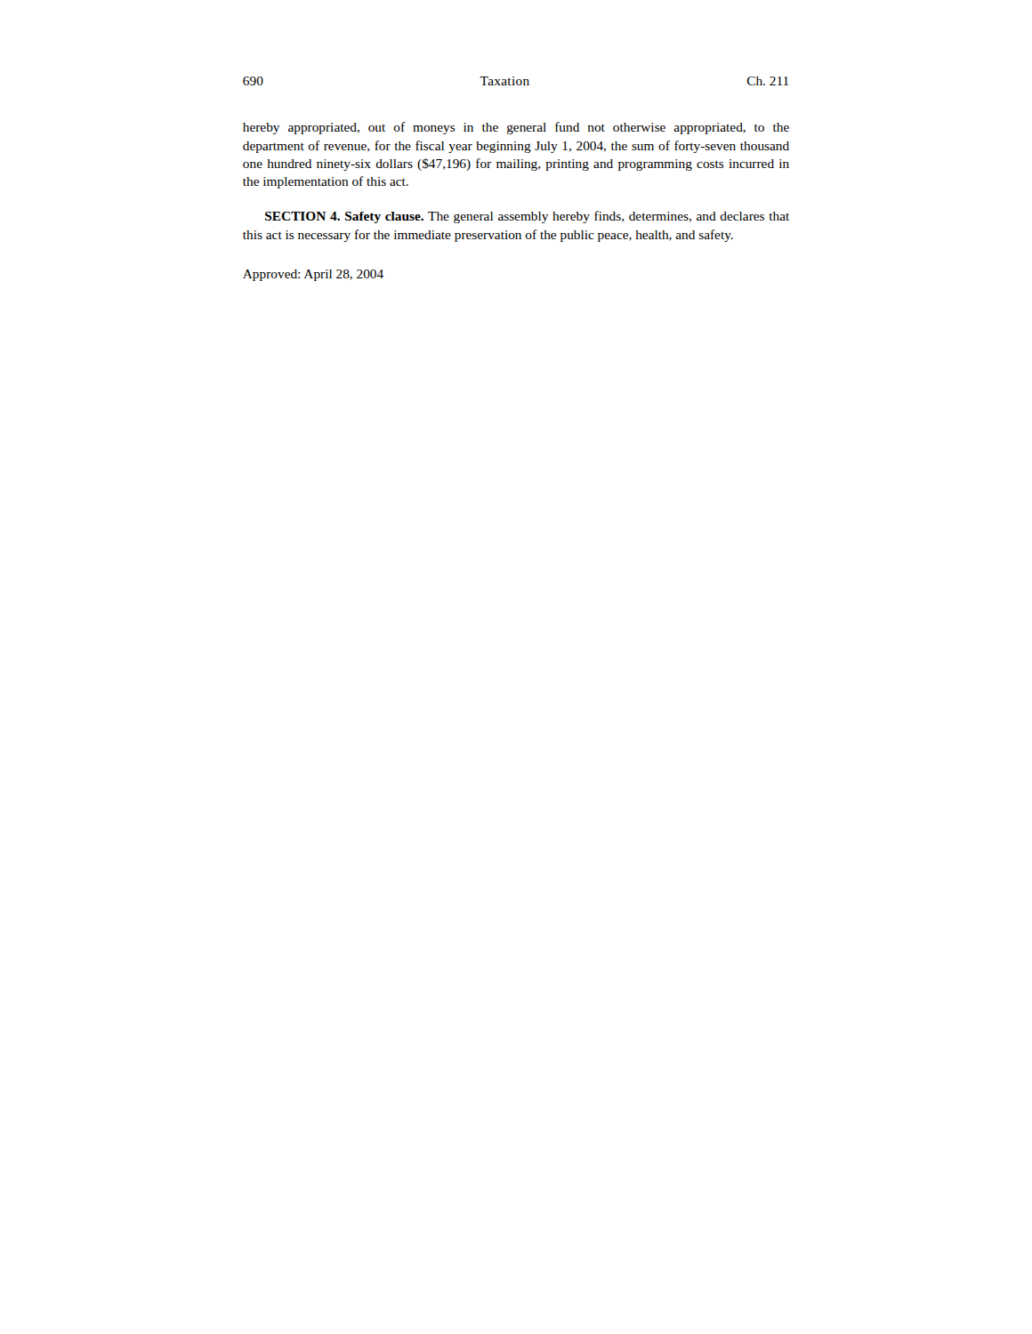690 Taxation Ch. 211
hereby appropriated, out of moneys in the general fund not otherwise appropriated, to the department of revenue, for the fiscal year beginning July 1, 2004, the sum of forty-seven thousand one hundred ninety-six dollars ($47,196) for mailing, printing and programming costs incurred in the implementation of this act.
SECTION 4. Safety clause. The general assembly hereby finds, determines, and declares that this act is necessary for the immediate preservation of the public peace, health, and safety.
Approved: April 28, 2004